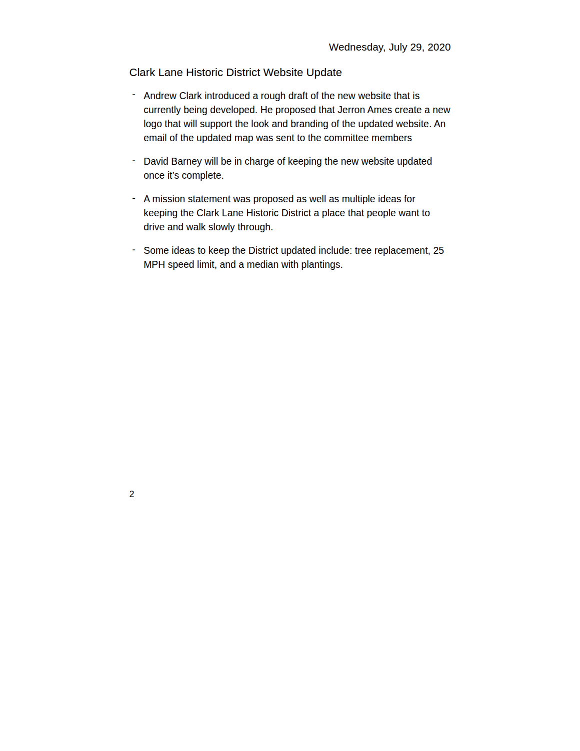Wednesday, July 29, 2020
Clark Lane Historic District Website Update
Andrew Clark introduced a rough draft of the new website that is currently being developed. He proposed that Jerron Ames create a new logo that will support the look and branding of the updated website. An email of the updated map was sent to the committee members
David Barney will be in charge of keeping the new website updated once it’s complete.
A mission statement was proposed as well as multiple ideas for keeping the Clark Lane Historic District a place that people want to drive and walk slowly through.
Some ideas to keep the District updated include: tree replacement, 25 MPH speed limit, and a median with plantings.
2